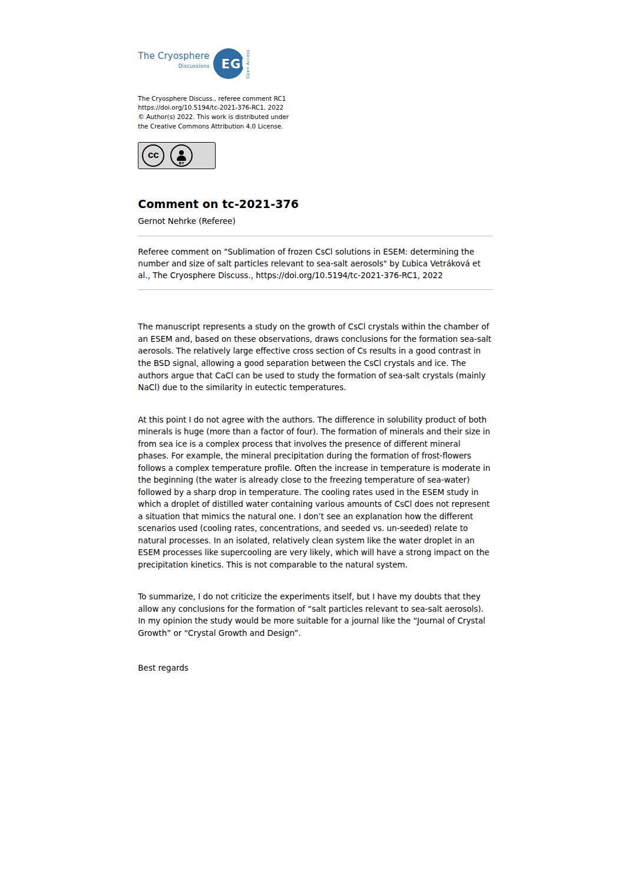The Cryosphere
Discussions
EGU
Open Access
The Cryosphere Discuss., referee comment RC1
https://doi.org/10.5194/tc-2021-376-RC1, 2022
© Author(s) 2022. This work is distributed under
the Creative Commons Attribution 4.0 License.
cc
BY
Comment on tc-2021-376
Gernot Nehrke (Referee)
Referee comment on "Sublimation of frozen CsCl solutions in ESEM: determining the number and size of salt particles relevant to sea-salt aerosols" by Ľubica Vetráková et al., The Cryosphere Discuss., https://doi.org/10.5194/tc-2021-376-RC1, 2022
The manuscript represents a study on the growth of CsCl crystals within the chamber of an ESEM and, based on these observations, draws conclusions for the formation sea-salt aerosols. The relatively large effective cross section of Cs results in a good contrast in the BSD signal, allowing a good separation between the CsCl crystals and ice. The authors argue that CaCl can be used to study the formation of sea-salt crystals (mainly NaCl) due to the similarity in eutectic temperatures.
At this point I do not agree with the authors. The difference in solubility product of both minerals is huge (more than a factor of four). The formation of minerals and their size in from sea ice is a complex process that involves the presence of different mineral phases. For example, the mineral precipitation during the formation of frost-flowers follows a complex temperature profile. Often the increase in temperature is moderate in the beginning (the water is already close to the freezing temperature of sea-water) followed by a sharp drop in temperature. The cooling rates used in the ESEM study in which a droplet of distilled water containing various amounts of CsCl does not represent a situation that mimics the natural one. I don’t see an explanation how the different scenarios used (cooling rates, concentrations, and seeded vs. un-seeded) relate to natural processes. In an isolated, relatively clean system like the water droplet in an ESEM processes like supercooling are very likely, which will have a strong impact on the precipitation kinetics. This is not comparable to the natural system.
To summarize, I do not criticize the experiments itself, but I have my doubts that they allow any conclusions for the formation of “salt particles relevant to sea-salt aerosols). In my opinion the study would be more suitable for a journal like the “Journal of Crystal Growth” or “Crystal Growth and Design”.
Best regards